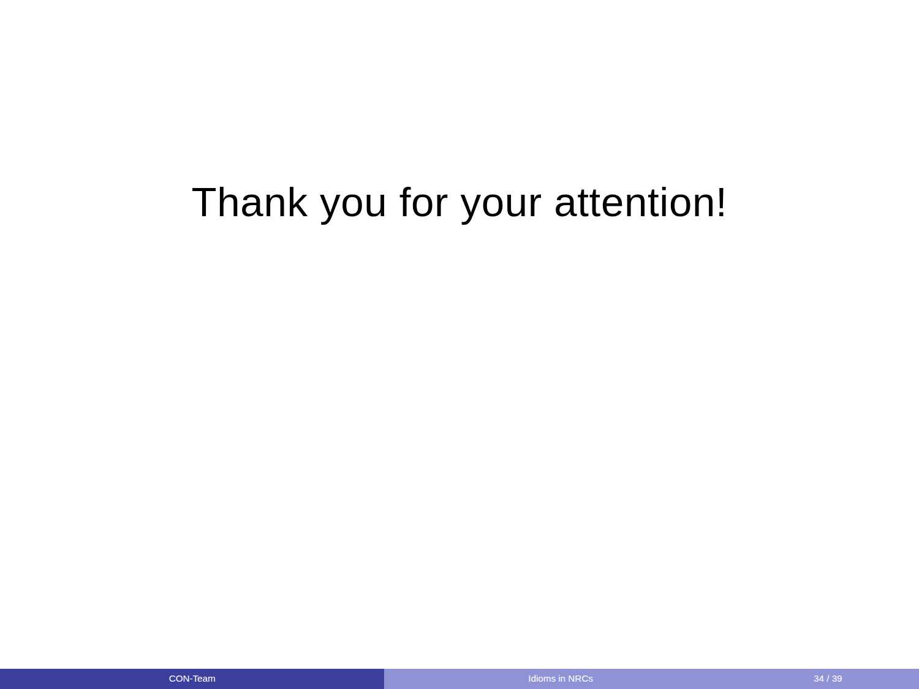Thank you for your attention!
CON-Team
Idioms in NRCs
34 / 39